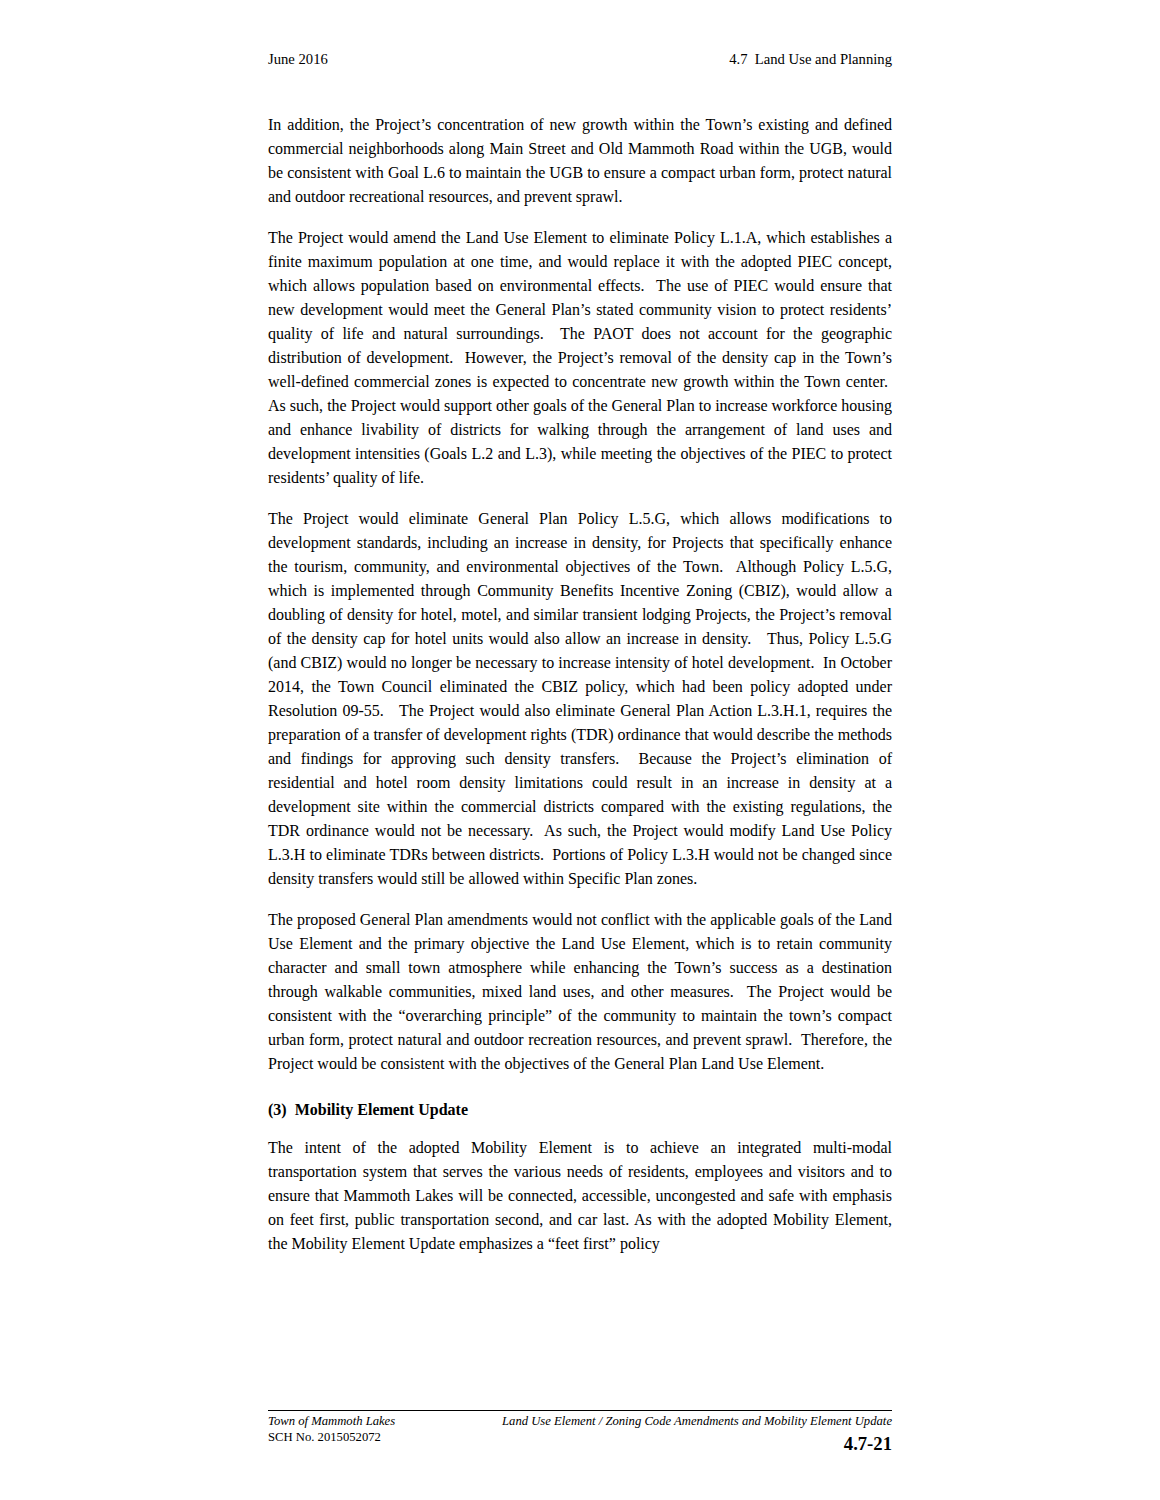June 2016
4.7 Land Use and Planning
In addition, the Project’s concentration of new growth within the Town’s existing and defined commercial neighborhoods along Main Street and Old Mammoth Road within the UGB, would be consistent with Goal L.6 to maintain the UGB to ensure a compact urban form, protect natural and outdoor recreational resources, and prevent sprawl.
The Project would amend the Land Use Element to eliminate Policy L.1.A, which establishes a finite maximum population at one time, and would replace it with the adopted PIEC concept, which allows population based on environmental effects. The use of PIEC would ensure that new development would meet the General Plan’s stated community vision to protect residents’ quality of life and natural surroundings. The PAOT does not account for the geographic distribution of development. However, the Project’s removal of the density cap in the Town’s well-defined commercial zones is expected to concentrate new growth within the Town center. As such, the Project would support other goals of the General Plan to increase workforce housing and enhance livability of districts for walking through the arrangement of land uses and development intensities (Goals L.2 and L.3), while meeting the objectives of the PIEC to protect residents’ quality of life.
The Project would eliminate General Plan Policy L.5.G, which allows modifications to development standards, including an increase in density, for Projects that specifically enhance the tourism, community, and environmental objectives of the Town. Although Policy L.5.G, which is implemented through Community Benefits Incentive Zoning (CBIZ), would allow a doubling of density for hotel, motel, and similar transient lodging Projects, the Project’s removal of the density cap for hotel units would also allow an increase in density. Thus, Policy L.5.G (and CBIZ) would no longer be necessary to increase intensity of hotel development. In October 2014, the Town Council eliminated the CBIZ policy, which had been policy adopted under Resolution 09-55. The Project would also eliminate General Plan Action L.3.H.1, requires the preparation of a transfer of development rights (TDR) ordinance that would describe the methods and findings for approving such density transfers. Because the Project’s elimination of residential and hotel room density limitations could result in an increase in density at a development site within the commercial districts compared with the existing regulations, the TDR ordinance would not be necessary. As such, the Project would modify Land Use Policy L.3.H to eliminate TDRs between districts. Portions of Policy L.3.H would not be changed since density transfers would still be allowed within Specific Plan zones.
The proposed General Plan amendments would not conflict with the applicable goals of the Land Use Element and the primary objective the Land Use Element, which is to retain community character and small town atmosphere while enhancing the Town’s success as a destination through walkable communities, mixed land uses, and other measures. The Project would be consistent with the “overarching principle” of the community to maintain the town’s compact urban form, protect natural and outdoor recreation resources, and prevent sprawl. Therefore, the Project would be consistent with the objectives of the General Plan Land Use Element.
(3) Mobility Element Update
The intent of the adopted Mobility Element is to achieve an integrated multi-modal transportation system that serves the various needs of residents, employees and visitors and to ensure that Mammoth Lakes will be connected, accessible, uncongested and safe with emphasis on feet first, public transportation second, and car last. As with the adopted Mobility Element, the Mobility Element Update emphasizes a “feet first” policy
Town of Mammoth Lakes
SCH No. 2015052072
Land Use Element / Zoning Code Amendments and Mobility Element Update 4.7-21